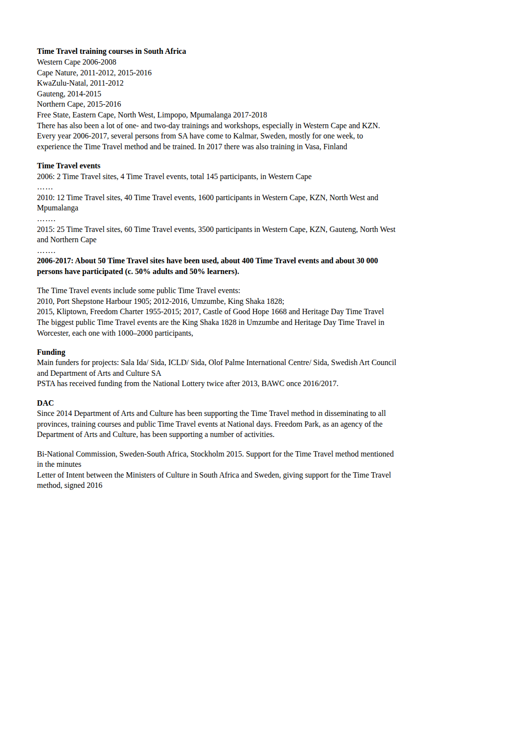Time Travel training courses in South Africa
Western Cape 2006-2008
Cape Nature, 2011-2012, 2015-2016
KwaZulu-Natal, 2011-2012
Gauteng, 2014-2015
Northern Cape, 2015-2016
Free State, Eastern Cape, North West, Limpopo, Mpumalanga 2017-2018
There has also been a lot of one- and two-day trainings and workshops, especially in Western Cape and KZN. Every year 2006-2017, several persons from SA have come to Kalmar, Sweden, mostly for one week, to experience the Time Travel method and be trained. In 2017 there was also training in Vasa, Finland
Time Travel events
2006: 2 Time Travel sites, 4 Time Travel events, total 145 participants, in Western Cape
……
2010: 12 Time Travel sites, 40 Time Travel events, 1600 participants in Western Cape, KZN, North West and Mpumalanga
…….
2015: 25 Time Travel sites, 60 Time Travel events, 3500 participants in Western Cape, KZN, Gauteng, North West and Northern Cape
…….
2006-2017: About 50 Time Travel sites have been used, about 400 Time Travel events and about 30 000 persons have participated (c. 50% adults and 50% learners).
The Time Travel events include some public Time Travel events:
2010, Port Shepstone Harbour 1905; 2012-2016, Umzumbe, King Shaka 1828;
2015, Kliptown, Freedom Charter 1955-2015; 2017, Castle of Good Hope 1668 and Heritage Day Time Travel
The biggest public Time Travel events are the King Shaka 1828 in Umzumbe and Heritage Day Time Travel in Worcester, each one with 1000–2000 participants,
Funding
Main funders for projects: Sala Ida/ Sida, ICLD/ Sida, Olof Palme International Centre/ Sida, Swedish Art Council and Department of Arts and Culture SA
PSTA has received funding from the National Lottery twice after 2013, BAWC once 2016/2017.
DAC
Since 2014 Department of Arts and Culture has been supporting the Time Travel method in disseminating to all provinces, training courses and public Time Travel events at National days. Freedom Park, as an agency of the Department of Arts and Culture, has been supporting a number of activities.
Bi-National Commission, Sweden-South Africa, Stockholm 2015. Support for the Time Travel method mentioned in the minutes
Letter of Intent between the Ministers of Culture in South Africa and Sweden, giving support for the Time Travel method, signed 2016